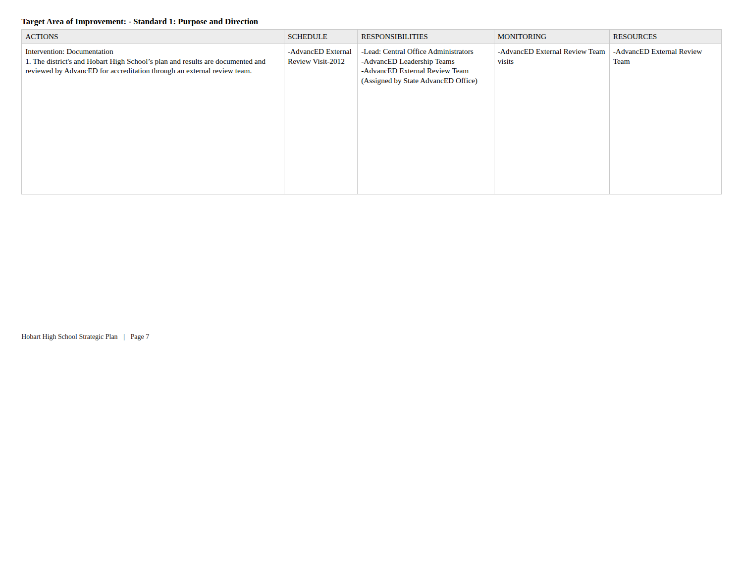Target Area of Improvement: - Standard 1: Purpose and Direction
| ACTIONS | SCHEDULE | RESPONSIBILITIES | MONITORING | RESOURCES |
| --- | --- | --- | --- | --- |
| Intervention: Documentation 1. The district's and Hobart High School’s plan and results are documented and reviewed by AdvancED for accreditation through an external review team. | -AdvancED External Review Visit-2012 | -Lead: Central Office Administrators -AdvancED Leadership Teams -AdvancED External Review Team (Assigned by State AdvancED Office) | -AdvancED External Review Team visits | -AdvancED External Review Team |
Hobart High School Strategic Plan|Page 7